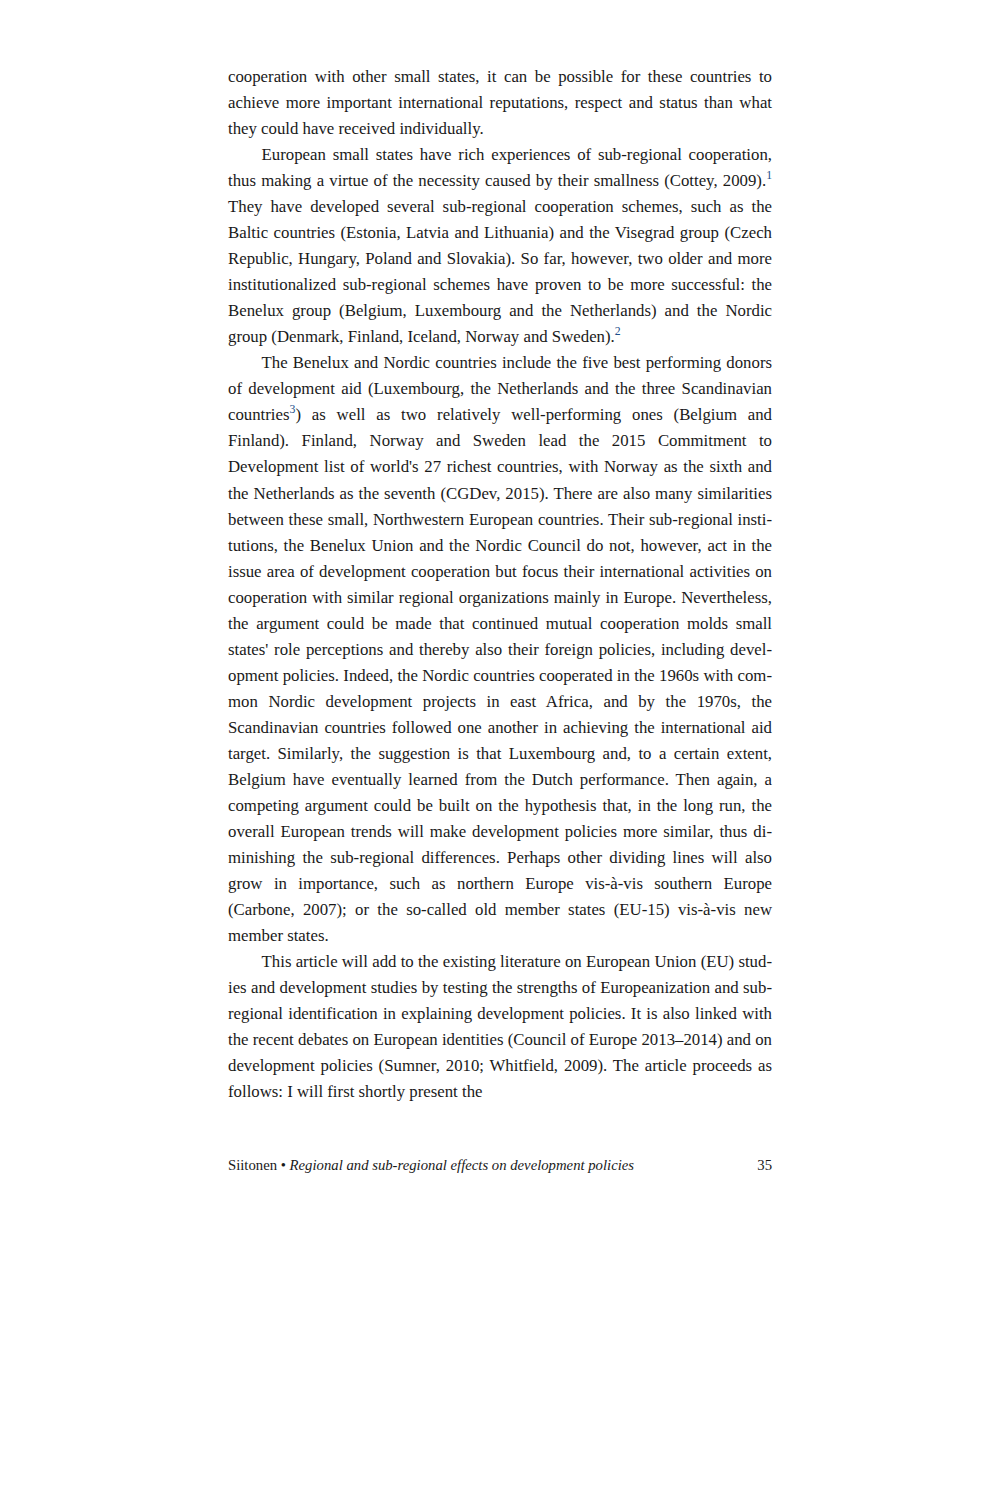cooperation with other small states, it can be possible for these countries to achieve more important international reputations, respect and status than what they could have received individually.
European small states have rich experiences of sub-regional cooperation, thus making a virtue of the necessity caused by their smallness (Cottey, 2009).1 They have developed several sub-regional cooperation schemes, such as the Baltic countries (Estonia, Latvia and Lithuania) and the Visegrad group (Czech Republic, Hungary, Poland and Slovakia). So far, however, two older and more institutionalized sub-regional schemes have proven to be more successful: the Benelux group (Belgium, Luxembourg and the Netherlands) and the Nordic group (Denmark, Finland, Iceland, Norway and Sweden).2
The Benelux and Nordic countries include the five best performing donors of development aid (Luxembourg, the Netherlands and the three Scandinavian countries3) as well as two relatively well-performing ones (Belgium and Finland). Finland, Norway and Sweden lead the 2015 Commitment to Development list of world's 27 richest countries, with Norway as the sixth and the Netherlands as the seventh (CGDev, 2015). There are also many similarities between these small, Northwestern European countries. Their sub-regional institutions, the Benelux Union and the Nordic Council do not, however, act in the issue area of development cooperation but focus their international activities on cooperation with similar regional organizations mainly in Europe. Nevertheless, the argument could be made that continued mutual cooperation molds small states' role perceptions and thereby also their foreign policies, including development policies. Indeed, the Nordic countries cooperated in the 1960s with common Nordic development projects in east Africa, and by the 1970s, the Scandinavian countries followed one another in achieving the international aid target. Similarly, the suggestion is that Luxembourg and, to a certain extent, Belgium have eventually learned from the Dutch performance. Then again, a competing argument could be built on the hypothesis that, in the long run, the overall European trends will make development policies more similar, thus diminishing the sub-regional differences. Perhaps other dividing lines will also grow in importance, such as northern Europe vis-à-vis southern Europe (Carbone, 2007); or the so-called old member states (EU-15) vis-à-vis new member states.
This article will add to the existing literature on European Union (EU) studies and development studies by testing the strengths of Europeanization and sub-regional identification in explaining development policies. It is also linked with the recent debates on European identities (Council of Europe 2013–2014) and on development policies (Sumner, 2010; Whitfield, 2009). The article proceeds as follows: I will first shortly present the
Siitonen • Regional and sub-regional effects on development policies 35